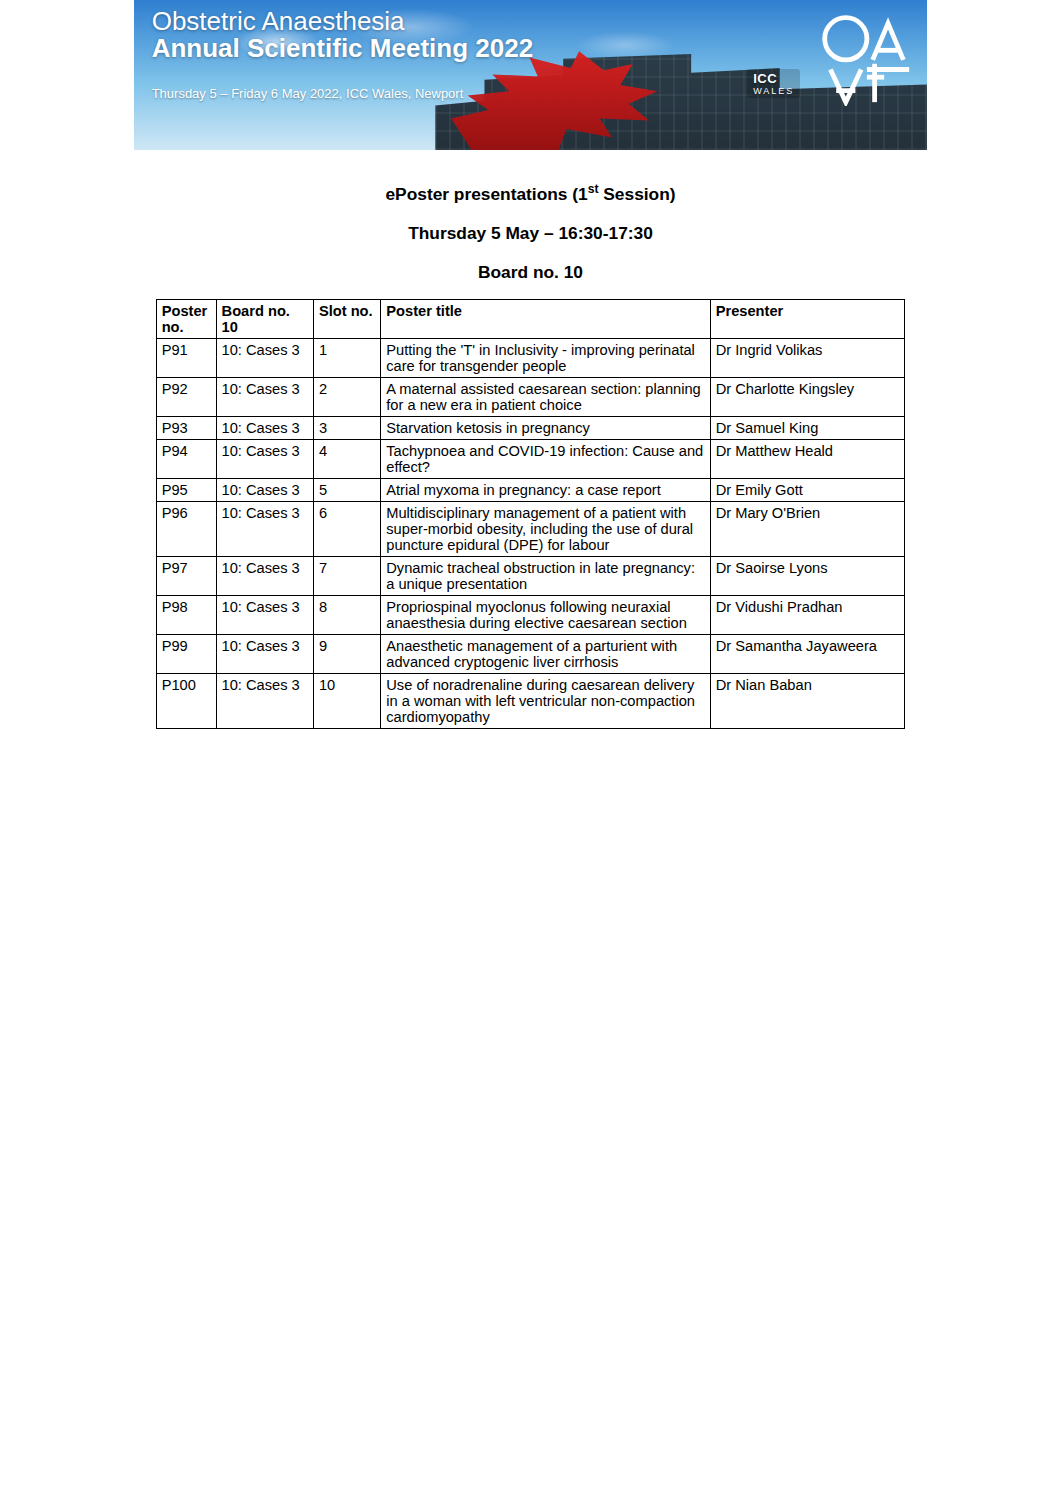ICCWALES
Obstetric AnaesthesiaAnnual Scientific Meeting 2022
Thursday 5 – Friday 6 May 2022, ICC Wales, Newport
ePoster presentations (1st Session)
Thursday 5 May – 16:30-17:30
Board no. 10
| Poster no. | Board no. 10 | Slot no. | Poster title | Presenter |
| --- | --- | --- | --- | --- |
| P91 | 10: Cases 3 | 1 | Putting the 'T' in Inclusivity - improving perinatal care for transgender people | Dr Ingrid Volikas |
| P92 | 10: Cases 3 | 2 | A maternal assisted caesarean section: planning for a new era in patient choice | Dr Charlotte Kingsley |
| P93 | 10: Cases 3 | 3 | Starvation ketosis in pregnancy | Dr Samuel King |
| P94 | 10: Cases 3 | 4 | Tachypnoea and COVID-19 infection: Cause and effect? | Dr Matthew Heald |
| P95 | 10: Cases 3 | 5 | Atrial myxoma in pregnancy: a case report | Dr Emily Gott |
| P96 | 10: Cases 3 | 6 | Multidisciplinary management of a patient with super-morbid obesity, including the use of dural puncture epidural (DPE) for labour | Dr Mary O'Brien |
| P97 | 10: Cases 3 | 7 | Dynamic tracheal obstruction in late pregnancy: a unique presentation | Dr Saoirse Lyons |
| P98 | 10: Cases 3 | 8 | Propriospinal myoclonus following neuraxial anaesthesia during elective caesarean section | Dr Vidushi Pradhan |
| P99 | 10: Cases 3 | 9 | Anaesthetic management of a parturient with advanced cryptogenic liver cirrhosis | Dr Samantha Jayaweera |
| P100 | 10: Cases 3 | 10 | Use of noradrenaline during caesarean delivery in a woman with left ventricular non-compaction cardiomyopathy | Dr Nian Baban |